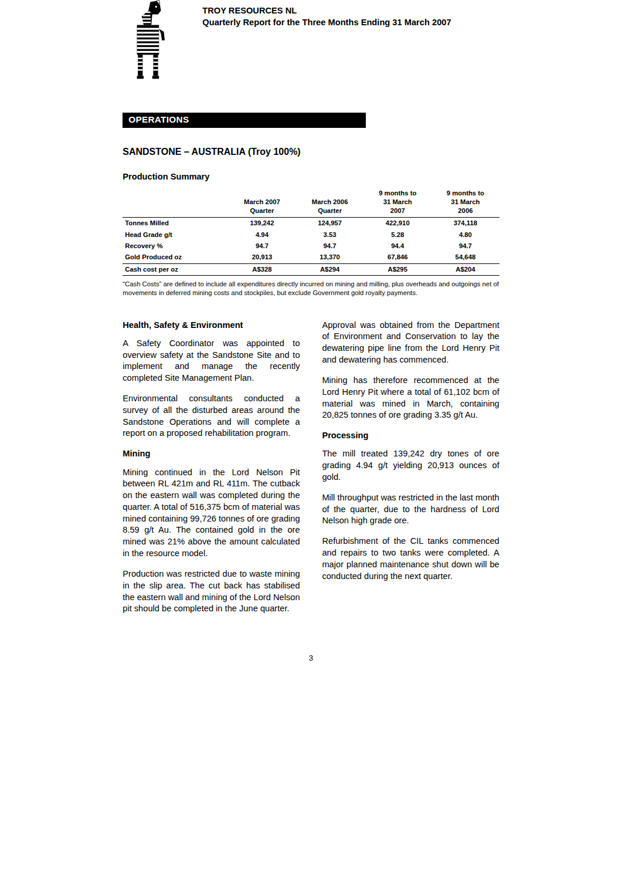TROY RESOURCES NL
Quarterly Report for the Three Months Ending 31 March 2007
OPERATIONS
SANDSTONE – AUSTRALIA (Troy 100%)
Production Summary
| | March 2007 Quarter | March 2006 Quarter | 9 months to 31 March 2007 | 9 months to 31 March 2006 |
| --- | --- | --- | --- | --- |
| Tonnes Milled | 139,242 | 124,957 | 422,910 | 374,118 |
| Head Grade g/t | 4.94 | 3.53 | 5.28 | 4.80 |
| Recovery % | 94.7 | 94.7 | 94.4 | 94.7 |
| Gold Produced oz | 20,913 | 13,370 | 67,846 | 54,648 |
| Cash cost per oz | A$328 | A$294 | A$295 | A$204 |
“Cash Costs” are defined to include all expenditures directly incurred on mining and milling, plus overheads and outgoings net of movements in deferred mining costs and stockpiles, but exclude Government gold royalty payments.
Health, Safety & Environment
A Safety Coordinator was appointed to overview safety at the Sandstone Site and to implement and manage the recently completed Site Management Plan.
Environmental consultants conducted a survey of all the disturbed areas around the Sandstone Operations and will complete a report on a proposed rehabilitation program.
Mining
Mining continued in the Lord Nelson Pit between RL 421m and RL 411m. The cutback on the eastern wall was completed during the quarter. A total of 516,375 bcm of material was mined containing 99,726 tonnes of ore grading 8.59 g/t Au. The contained gold in the ore mined was 21% above the amount calculated in the resource model.
Production was restricted due to waste mining in the slip area. The cut back has stabilised the eastern wall and mining of the Lord Nelson pit should be completed in the June quarter.
Approval was obtained from the Department of Environment and Conservation to lay the dewatering pipe line from the Lord Henry Pit and dewatering has commenced.
Mining has therefore recommenced at the Lord Henry Pit where a total of 61,102 bcm of material was mined in March, containing 20,825 tonnes of ore grading 3.35 g/t Au.
Processing
The mill treated 139,242 dry tones of ore grading 4.94 g/t yielding 20,913 ounces of gold.
Mill throughput was restricted in the last month of the quarter, due to the hardness of Lord Nelson high grade ore.
Refurbishment of the CIL tanks commenced and repairs to two tanks were completed. A major planned maintenance shut down will be conducted during the next quarter.
3